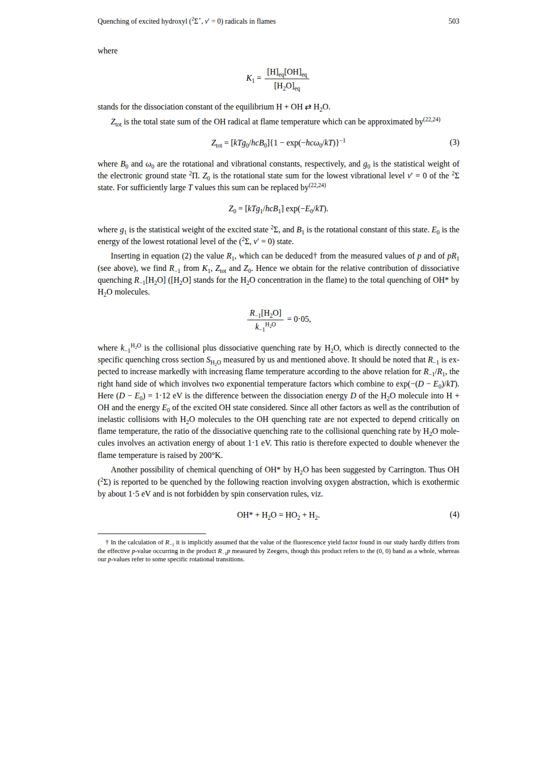Quenching of excited hydroxyl (2Σ+, v′ = 0) radicals in flames 503
where
K1 = [H]eq[OH]eq [H2O]eq
stands for the dissociation constant of the equilibrium H + OH ⇄ H2O.
Ztot is the total state sum of the OH radical at flame temperature which can be approximated by(22,24)
Ztot = [kTg0/hcB0]{1 − exp(−hcω0/kT)}−1 (3)
where B0 and ω0 are the rotational and vibrational constants, respectively, and g0 is the statistical weight of the electronic ground state 2Π. Z0 is the rotational state sum for the lowest vibrational level v′ = 0 of the 2Σ state. For sufficiently large T values this sum can be replaced by(22,24)
Z0 = [kTg1/hcB1] exp(−E0/kT).
where g1 is the statistical weight of the excited state 2Σ, and B1 is the rotational constant of this state. E0 is the energy of the lowest rotational level of the (2Σ, v′ = 0) state.
Inserting in equation (2) the value R1, which can be deduced† from the measured values of p and of pR1 (see above), we find R−1 from K1, Ztot and Z0. Hence we obtain for the relative contribution of dissociative quenching R−1[H2O] ([H2O] stands for the H2O concentration in the flame) to the total quenching of OH* by H2O molecules.
R−1[H2O] k−1H2O = 0·05,
where k−1H2O is the collisional plus dissociative quenching rate by H2O, which is directly connected to the specific quenching cross section SH2O measured by us and mentioned above. It should be noted that R−1 is expected to increase markedly with increasing flame temperature according to the above relation for R−1/R1, the right hand side of which involves two exponential temperature factors which combine to exp(−(D − E0)/kT). Here (D − E0) = 1·12 eV is the difference between the dissociation energy D of the H2O molecule into H + OH and the energy E0 of the excited OH state considered. Since all other factors as well as the contribution of inelastic collisions with H2O molecules to the OH quenching rate are not expected to depend critically on flame temperature, the ratio of the dissociative quenching rate to the collisional quenching rate by H2O molecules involves an activation energy of about 1·1 eV. This ratio is therefore expected to double whenever the flame temperature is raised by 200°K.
Another possibility of chemical quenching of OH* by H2O has been suggested by Carrington. Thus OH (2Σ) is reported to be quenched by the following reaction involving oxygen abstraction, which is exothermic by about 1·5 eV and is not forbidden by spin conservation rules, viz.
OH* + H2O = HO2 + H2. (4)
† In the calculation of R−1 it is implicitly assumed that the value of the fluorescence yield factor found in our study hardly differs from the effective p-value occurring in the product R−1p measured by Zeegers, though this product refers to the (0, 0) band as a whole, whereas our p-values refer to some specific rotational transitions.